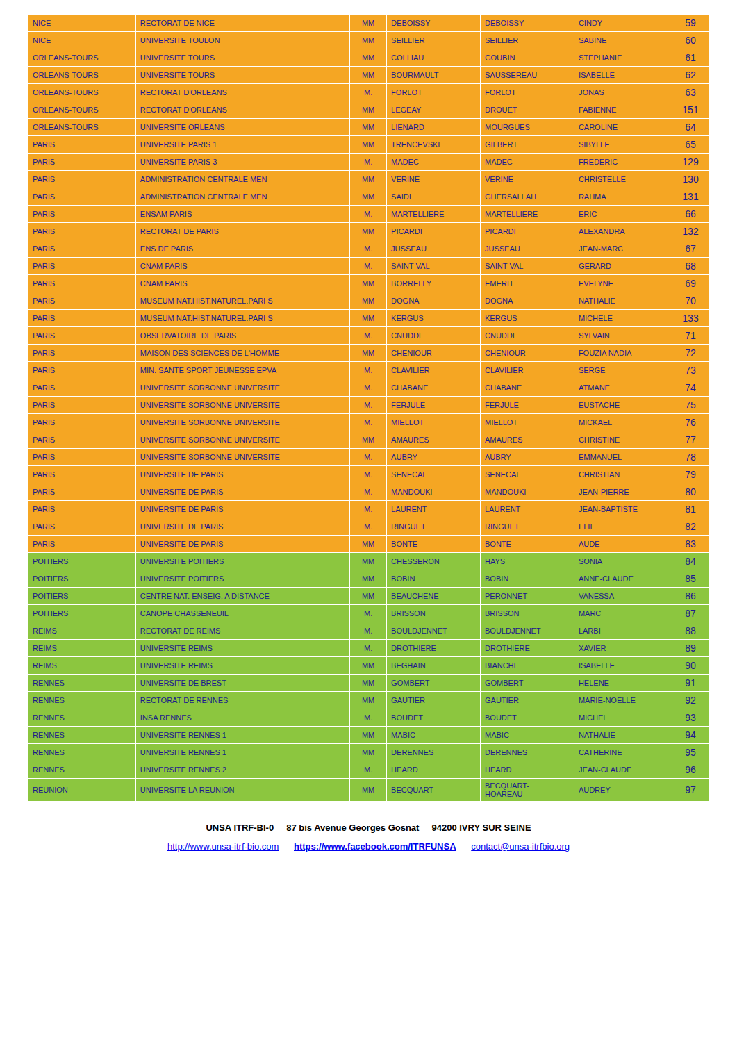| NICE | RECTORAT DE NICE | MM | DEBOISSY | DEBOISSY | CINDY | 59 |
| NICE | UNIVERSITE TOULON | MM | SEILLIER | SEILLIER | SABINE | 60 |
| ORLEANS-TOURS | UNIVERSITE TOURS | MM | COLLIAU | GOUBIN | STEPHANIE | 61 |
| ORLEANS-TOURS | UNIVERSITE TOURS | MM | BOURMAULT | SAUSSEREAU | ISABELLE | 62 |
| ORLEANS-TOURS | RECTORAT D'ORLEANS | M. | FORLOT | FORLOT | JONAS | 63 |
| ORLEANS-TOURS | RECTORAT D'ORLEANS | MM | LEGEAY | DROUET | FABIENNE | 151 |
| ORLEANS-TOURS | UNIVERSITE ORLEANS | MM | LIENARD | MOURGUES | CAROLINE | 64 |
| PARIS | UNIVERSITE PARIS 1 | MM | TRENCEVSKI | GILBERT | SIBYLLE | 65 |
| PARIS | UNIVERSITE PARIS 3 | M. | MADEC | MADEC | FREDERIC | 129 |
| PARIS | ADMINISTRATION CENTRALE MEN | MM | VERINE | VERINE | CHRISTELLE | 130 |
| PARIS | ADMINISTRATION CENTRALE MEN | MM | SAIDI | GHERSALLAH | RAHMA | 131 |
| PARIS | ENSAM PARIS | M. | MARTELLIERE | MARTELLIERE | ERIC | 66 |
| PARIS | RECTORAT DE PARIS | MM | PICARDI | PICARDI | ALEXANDRA | 132 |
| PARIS | ENS DE PARIS | M. | JUSSEAU | JUSSEAU | JEAN-MARC | 67 |
| PARIS | CNAM PARIS | M. | SAINT-VAL | SAINT-VAL | GERARD | 68 |
| PARIS | CNAM PARIS | MM | BORRELLY | EMERIT | EVELYNE | 69 |
| PARIS | MUSEUM NAT.HIST.NATUREL.PARI S | MM | DOGNA | DOGNA | NATHALIE | 70 |
| PARIS | MUSEUM NAT.HIST.NATUREL.PARI S | MM | KERGUS | KERGUS | MICHELE | 133 |
| PARIS | OBSERVATOIRE DE PARIS | M. | CNUDDE | CNUDDE | SYLVAIN | 71 |
| PARIS | MAISON DES SCIENCES DE L'HOMME | MM | CHENIOUR | CHENIOUR | FOUZIA NADIA | 72 |
| PARIS | MIN. SANTE SPORT JEUNESSE EPVA | M. | CLAVILIER | CLAVILIER | SERGE | 73 |
| PARIS | UNIVERSITE SORBONNE UNIVERSITE | M. | CHABANE | CHABANE | ATMANE | 74 |
| PARIS | UNIVERSITE SORBONNE UNIVERSITE | M. | FERJULE | FERJULE | EUSTACHE | 75 |
| PARIS | UNIVERSITE SORBONNE UNIVERSITE | M. | MIELLOT | MIELLOT | MICKAEL | 76 |
| PARIS | UNIVERSITE SORBONNE UNIVERSITE | MM | AMAURES | AMAURES | CHRISTINE | 77 |
| PARIS | UNIVERSITE SORBONNE UNIVERSITE | M. | AUBRY | AUBRY | EMMANUEL | 78 |
| PARIS | UNIVERSITE DE PARIS | M. | SENECAL | SENECAL | CHRISTIAN | 79 |
| PARIS | UNIVERSITE DE PARIS | M. | MANDOUKI | MANDOUKI | JEAN-PIERRE | 80 |
| PARIS | UNIVERSITE DE PARIS | M. | LAURENT | LAURENT | JEAN-BAPTISTE | 81 |
| PARIS | UNIVERSITE DE PARIS | M. | RINGUET | RINGUET | ELIE | 82 |
| PARIS | UNIVERSITE DE PARIS | MM | BONTE | BONTE | AUDE | 83 |
| POITIERS | UNIVERSITE POITIERS | MM | CHESSERON | HAYS | SONIA | 84 |
| POITIERS | UNIVERSITE POITIERS | MM | BOBIN | BOBIN | ANNE-CLAUDE | 85 |
| POITIERS | CENTRE NAT. ENSEIG. A DISTANCE | MM | BEAUCHENE | PERONNET | VANESSA | 86 |
| POITIERS | CANOPE CHASSENEUIL | M. | BRISSON | BRISSON | MARC | 87 |
| REIMS | RECTORAT DE REIMS | M. | BOULDJENNET | BOULDJENNET | LARBI | 88 |
| REIMS | UNIVERSITE REIMS | M. | DROTHIERE | DROTHIERE | XAVIER | 89 |
| REIMS | UNIVERSITE REIMS | MM | BEGHAIN | BIANCHI | ISABELLE | 90 |
| RENNES | UNIVERSITE DE BREST | MM | GOMBERT | GOMBERT | HELENE | 91 |
| RENNES | RECTORAT DE RENNES | MM | GAUTIER | GAUTIER | MARIE-NOELLE | 92 |
| RENNES | INSA RENNES | M. | BOUDET | BOUDET | MICHEL | 93 |
| RENNES | UNIVERSITE RENNES 1 | MM | MABIC | MABIC | NATHALIE | 94 |
| RENNES | UNIVERSITE RENNES 1 | MM | DERENNES | DERENNES | CATHERINE | 95 |
| RENNES | UNIVERSITE RENNES 2 | M. | HEARD | HEARD | JEAN-CLAUDE | 96 |
| REUNION | UNIVERSITE LA REUNION | MM | BECQUART | BECQUART- HOAREAU | AUDREY | 97 |
UNSA ITRF-BI-0 87 bis Avenue Georges Gosnat 94200 IVRY SUR SEINE
http://www.unsa-itrf-bio.com https://www.facebook.com/ITRFUNSA contact@unsa-itrfbio.org